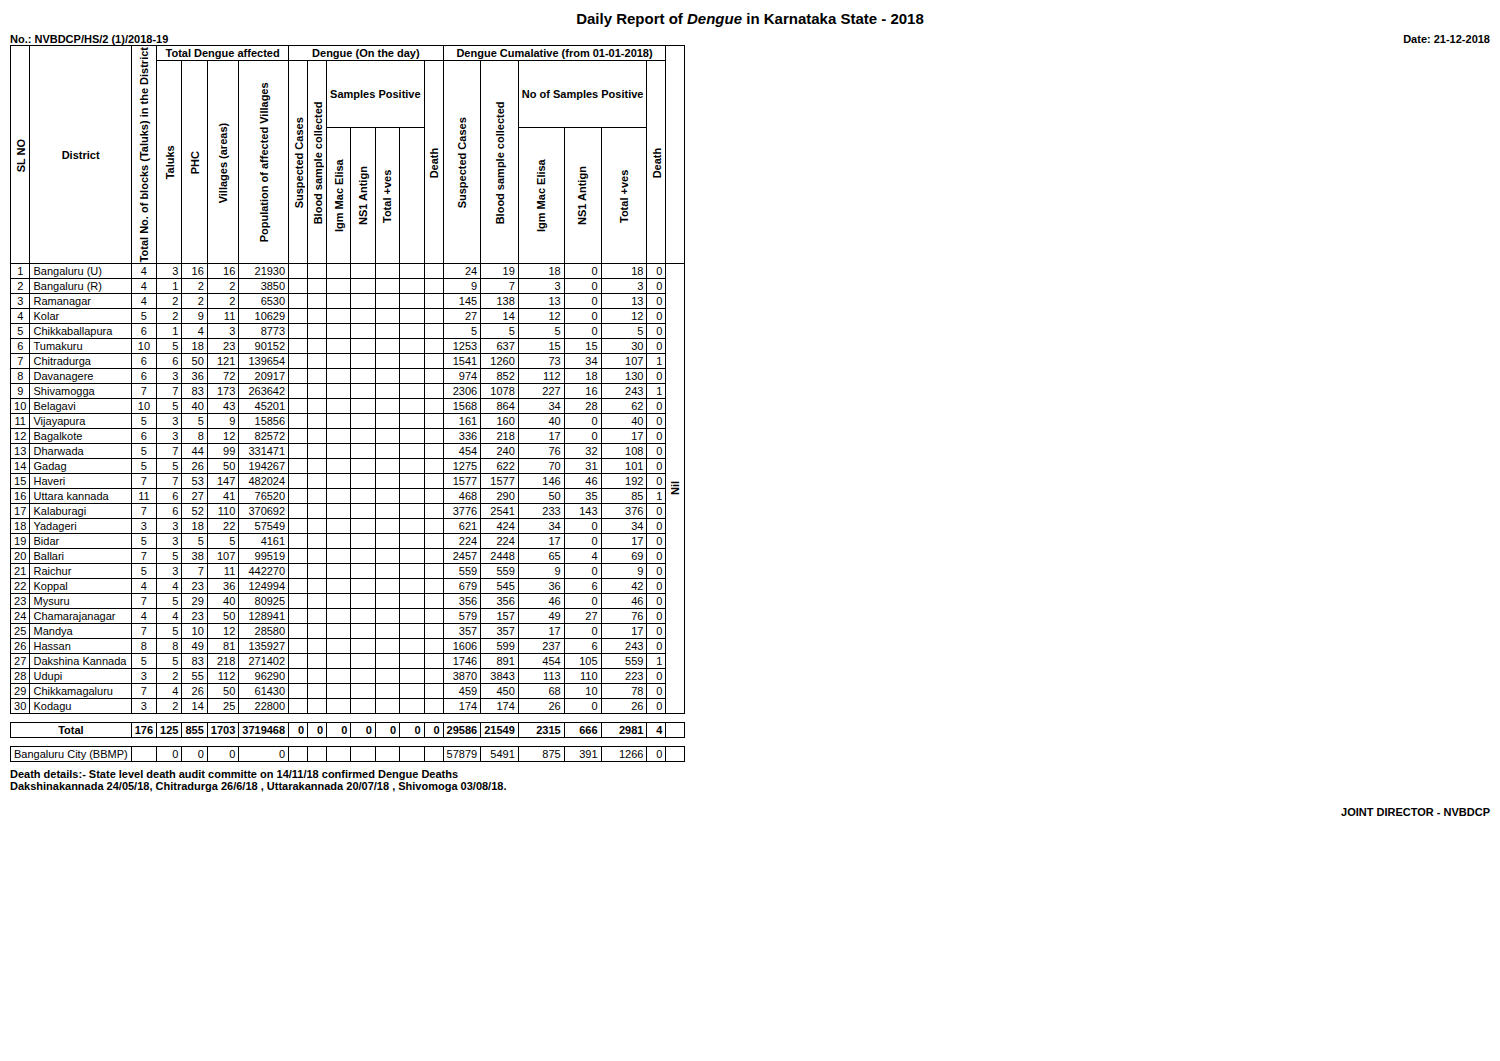Daily Report of Dengue in Karnataka State - 2018
No.: NVBDCP/HS/2 (1)/2018-19
Date: 21-12-2018
| SL NO | District | Total No. of blocks (Taluks) in the District | Total Dengue affected | Dengue (On the day) | Dengue Cumalative (from 01-01-2018) | |
| --- | --- | --- | --- | --- | --- | --- |
| Taluks | PHC | Villages (areas) | Population of affected Villages | Suspected Cases | Blood sample collected | Samples Positive | Death | Suspected Cases | Blood sample collected | No of Samples Positive | Death |
| Igm Mac Elisa | NS1 Antign | Total +ves | | Igm Mac Elisa | NS1 Antign | Total +ves |
| 1 | Bangaluru (U) | 4 | 3 | 16 | 16 | 21930 | | | | | | | | 24 | 19 | 18 | 0 | 18 | 0 | Nil |
| 2 | Bangaluru (R) | 4 | 1 | 2 | 2 | 3850 | | | | | | | | 9 | 7 | 3 | 0 | 3 | 0 |
| 3 | Ramanagar | 4 | 2 | 2 | 2 | 6530 | | | | | | | | 145 | 138 | 13 | 0 | 13 | 0 |
| 4 | Kolar | 5 | 2 | 9 | 11 | 10629 | | | | | | | | 27 | 14 | 12 | 0 | 12 | 0 |
| 5 | Chikkaballapura | 6 | 1 | 4 | 3 | 8773 | | | | | | | | 5 | 5 | 5 | 0 | 5 | 0 |
| 6 | Tumakuru | 10 | 5 | 18 | 23 | 90152 | | | | | | | | 1253 | 637 | 15 | 15 | 30 | 0 |
| 7 | Chitradurga | 6 | 6 | 50 | 121 | 139654 | | | | | | | | 1541 | 1260 | 73 | 34 | 107 | 1 |
| 8 | Davanagere | 6 | 3 | 36 | 72 | 20917 | | | | | | | | 974 | 852 | 112 | 18 | 130 | 0 |
| 9 | Shivamogga | 7 | 7 | 83 | 173 | 263642 | | | | | | | | 2306 | 1078 | 227 | 16 | 243 | 1 |
| 10 | Belagavi | 10 | 5 | 40 | 43 | 45201 | | | | | | | | 1568 | 864 | 34 | 28 | 62 | 0 |
| 11 | Vijayapura | 5 | 3 | 5 | 9 | 15856 | | | | | | | | 161 | 160 | 40 | 0 | 40 | 0 |
| 12 | Bagalkote | 6 | 3 | 8 | 12 | 82572 | | | | | | | | 336 | 218 | 17 | 0 | 17 | 0 |
| 13 | Dharwada | 5 | 7 | 44 | 99 | 331471 | | | | | | | | 454 | 240 | 76 | 32 | 108 | 0 |
| 14 | Gadag | 5 | 5 | 26 | 50 | 194267 | | | | | | | | 1275 | 622 | 70 | 31 | 101 | 0 |
| 15 | Haveri | 7 | 7 | 53 | 147 | 482024 | | | | | | | | 1577 | 1577 | 146 | 46 | 192 | 0 |
| 16 | Uttara kannada | 11 | 6 | 27 | 41 | 76520 | | | | | | | | 468 | 290 | 50 | 35 | 85 | 1 |
| 17 | Kalaburagi | 7 | 6 | 52 | 110 | 370692 | | | | | | | | 3776 | 2541 | 233 | 143 | 376 | 0 |
| 18 | Yadageri | 3 | 3 | 18 | 22 | 57549 | | | | | | | | 621 | 424 | 34 | 0 | 34 | 0 |
| 19 | Bidar | 5 | 3 | 5 | 5 | 4161 | | | | | | | | 224 | 224 | 17 | 0 | 17 | 0 |
| 20 | Ballari | 7 | 5 | 38 | 107 | 99519 | | | | | | | | 2457 | 2448 | 65 | 4 | 69 | 0 |
| 21 | Raichur | 5 | 3 | 7 | 11 | 442270 | | | | | | | | 559 | 559 | 9 | 0 | 9 | 0 |
| 22 | Koppal | 4 | 4 | 23 | 36 | 124994 | | | | | | | | 679 | 545 | 36 | 6 | 42 | 0 |
| 23 | Mysuru | 7 | 5 | 29 | 40 | 80925 | | | | | | | | 356 | 356 | 46 | 0 | 46 | 0 |
| 24 | Chamarajanagar | 4 | 4 | 23 | 50 | 128941 | | | | | | | | 579 | 157 | 49 | 27 | 76 | 0 |
| 25 | Mandya | 7 | 5 | 10 | 12 | 28580 | | | | | | | | 357 | 357 | 17 | 0 | 17 | 0 |
| 26 | Hassan | 8 | 8 | 49 | 81 | 135927 | | | | | | | | 1606 | 599 | 237 | 6 | 243 | 0 |
| 27 | Dakshina Kannada | 5 | 5 | 83 | 218 | 271402 | | | | | | | | 1746 | 891 | 454 | 105 | 559 | 1 |
| 28 | Udupi | 3 | 2 | 55 | 112 | 96290 | | | | | | | | 3870 | 3843 | 113 | 110 | 223 | 0 |
| 29 | Chikkamagaluru | 7 | 4 | 26 | 50 | 61430 | | | | | | | | 459 | 450 | 68 | 10 | 78 | 0 |
| 30 | Kodagu | 3 | 2 | 14 | 25 | 22800 | | | | | | | | 174 | 174 | 26 | 0 | 26 | 0 |
| Total | 176 | 125 | 855 | 1703 | 3719468 | 0 | 0 | 0 | 0 | 0 | 0 | 0 | 29586 | 21549 | 2315 | 666 | 2981 | 4 | |
| Bangaluru City (BBMP) | | 0 | 0 | 0 | 0 | | | | | | | | 57879 | 5491 | 875 | 391 | 1266 | 0 | |
Death details:- State level death audit committe on 14/11/18 confirmed Dengue Deaths
Dakshinakannada 24/05/18, Chitradurga 26/6/18 , Uttarakannada 20/07/18 , Shivomoga 03/08/18.
JOINT DIRECTOR - NVBDCP